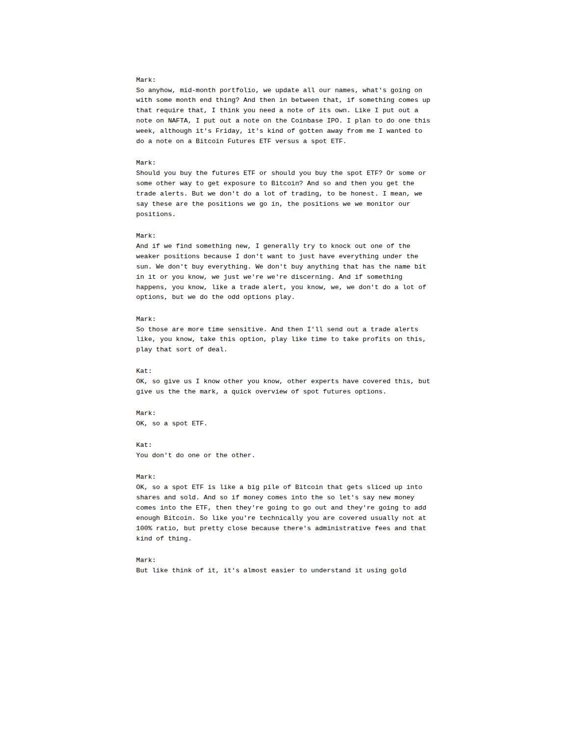Mark:
So anyhow, mid-month portfolio, we update all our names, what's going on with some month end thing? And then in between that, if something comes up that require that, I think you need a note of its own. Like I put out a note on NAFTA, I put out a note on the Coinbase IPO. I plan to do one this week, although it's Friday, it's kind of gotten away from me I wanted to do a note on a Bitcoin Futures ETF versus a spot ETF.
Mark:
Should you buy the futures ETF or should you buy the spot ETF? Or some or some other way to get exposure to Bitcoin? And so and then you get the trade alerts. But we don't do a lot of trading, to be honest. I mean, we say these are the positions we go in, the positions we we monitor our positions.
Mark:
And if we find something new, I generally try to knock out one of the weaker positions because I don't want to just have everything under the sun. We don't buy everything. We don't buy anything that has the name bit in it or you know, we just we're we're discerning. And if something happens, you know, like a trade alert, you know, we, we don't do a lot of options, but we do the odd options play.
Mark:
So those are more time sensitive. And then I'll send out a trade alerts like, you know, take this option, play like time to take profits on this, play that sort of deal.
Kat:
OK, so give us I know other you know, other experts have covered this, but give us the the mark, a quick overview of spot futures options.
Mark:
OK, so a spot ETF.
Kat:
You don't do one or the other.
Mark:
OK, so a spot ETF is like a big pile of Bitcoin that gets sliced up into shares and sold. And so if money comes into the so let's say new money comes into the ETF, then they're going to go out and they're going to add enough Bitcoin. So like you're technically you are covered usually not at 100% ratio, but pretty close because there's administrative fees and that kind of thing.
Mark:
But like think of it, it's almost easier to understand it using gold